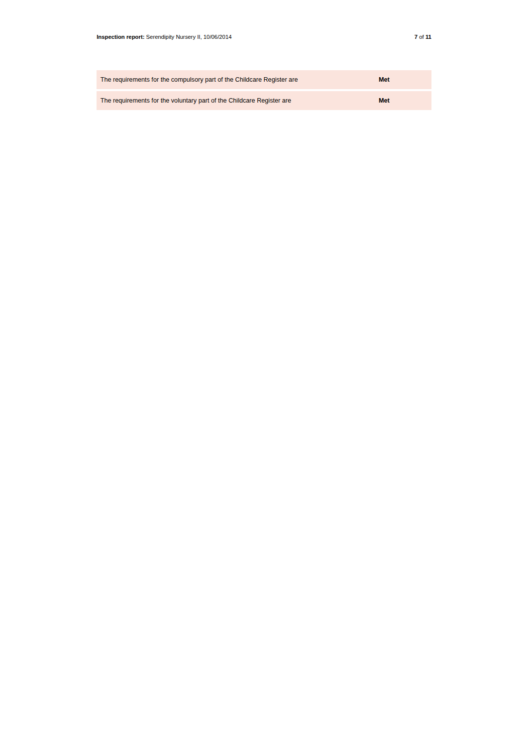Inspection report: Serendipity Nursery II, 10/06/2014
7 of 11
| The requirements for the compulsory part of the Childcare Register are | Met |
| The requirements for the voluntary part of the Childcare Register are | Met |